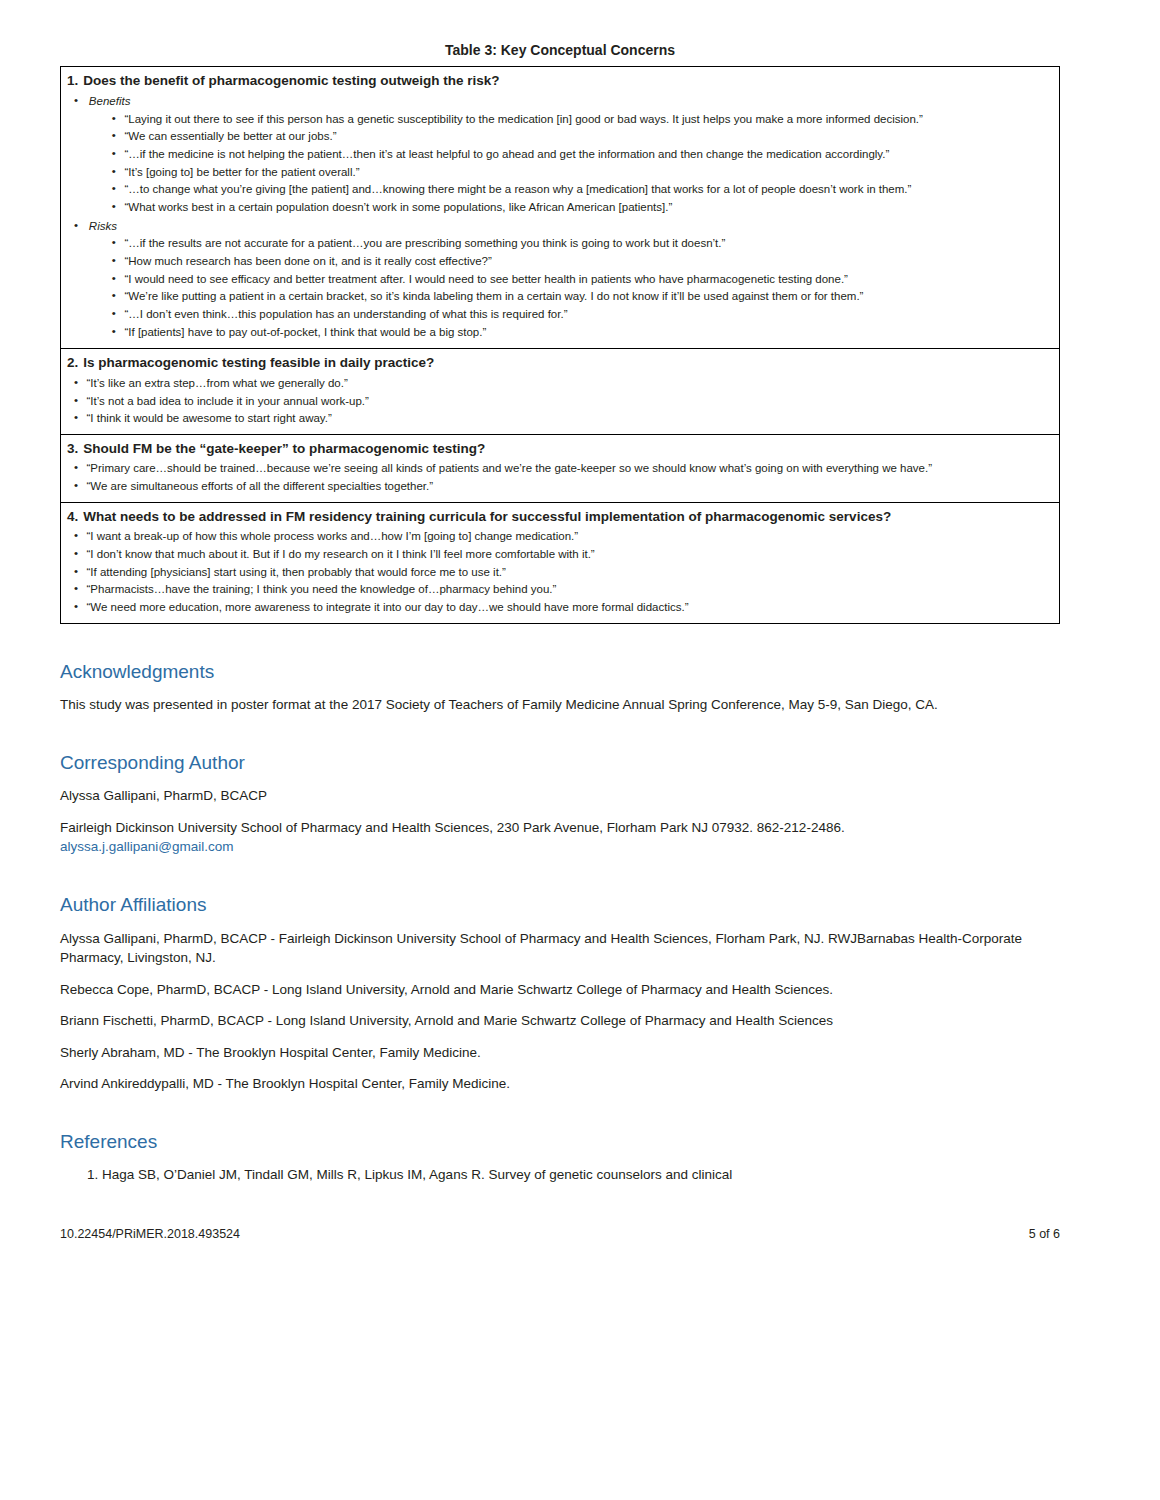Table 3: Key Conceptual Concerns
| 1. Does the benefit of pharmacogenomic testing outweigh the risk? Benefits “Laying it out there to see if this person has a genetic susceptibility to the medication [in] good or bad ways. It just helps you make a more informed decision.” “We can essentially be better at our jobs.” “…if the medicine is not helping the patient…then it’s at least helpful to go ahead and get the information and then change the medication accordingly.” “It’s [going to] be better for the patient overall.” “…to change what you’re giving [the patient] and…knowing there might be a reason why a [medication] that works for a lot of people doesn’t work in them.” “What works best in a certain population doesn’t work in some populations, like African American [patients].” Risks “…if the results are not accurate for a patient…you are prescribing something you think is going to work but it doesn’t.” “How much research has been done on it, and is it really cost effective?” “I would need to see efficacy and better treatment after. I would need to see better health in patients who have pharmacogenetic testing done.” “We’re like putting a patient in a certain bracket, so it’s kinda labeling them in a certain way. I do not know if it’ll be used against them or for them.” “…I don’t even think…this population has an understanding of what this is required for.” “If [patients] have to pay out-of-pocket, I think that would be a big stop.” |
| 2. Is pharmacogenomic testing feasible in daily practice? “It’s like an extra step…from what we generally do.” “It’s not a bad idea to include it in your annual work-up.” “I think it would be awesome to start right away.” |
| 3. Should FM be the “gate-keeper” to pharmacogenomic testing? “Primary care…should be trained…because we’re seeing all kinds of patients and we’re the gate-keeper so we should know what’s going on with everything we have.” “We are simultaneous efforts of all the different specialties together.” |
| 4. What needs to be addressed in FM residency training curricula for successful implementation of pharmacogenomic services? “I want a break-up of how this whole process works and…how I’m [going to] change medication.” “I don’t know that much about it. But if I do my research on it I think I’ll feel more comfortable with it.” “If attending [physicians] start using it, then probably that would force me to use it.” “Pharmacists…have the training; I think you need the knowledge of…pharmacy behind you.” “We need more education, more awareness to integrate it into our day to day…we should have more formal didactics.” |
Acknowledgments
This study was presented in poster format at the 2017 Society of Teachers of Family Medicine Annual Spring Conference, May 5-9, San Diego, CA.
Corresponding Author
Alyssa Gallipani, PharmD, BCACP
Fairleigh Dickinson University School of Pharmacy and Health Sciences, 230 Park Avenue, Florham Park NJ 07932. 862-212-2486.
alyssa.j.gallipani@gmail.com
Author Affiliations
Alyssa Gallipani, PharmD, BCACP - Fairleigh Dickinson University School of Pharmacy and Health Sciences, Florham Park, NJ. RWJBarnabas Health-Corporate Pharmacy, Livingston, NJ.
Rebecca Cope, PharmD, BCACP - Long Island University, Arnold and Marie Schwartz College of Pharmacy and Health Sciences.
Briann Fischetti, PharmD, BCACP - Long Island University, Arnold and Marie Schwartz College of Pharmacy and Health Sciences
Sherly Abraham, MD - The Brooklyn Hospital Center, Family Medicine.
Arvind Ankireddypalli, MD - The Brooklyn Hospital Center, Family Medicine.
References
1. Haga SB, O’Daniel JM, Tindall GM, Mills R, Lipkus IM, Agans R. Survey of genetic counselors and clinical
10.22454/PRiMER.2018.493524 5 of 6